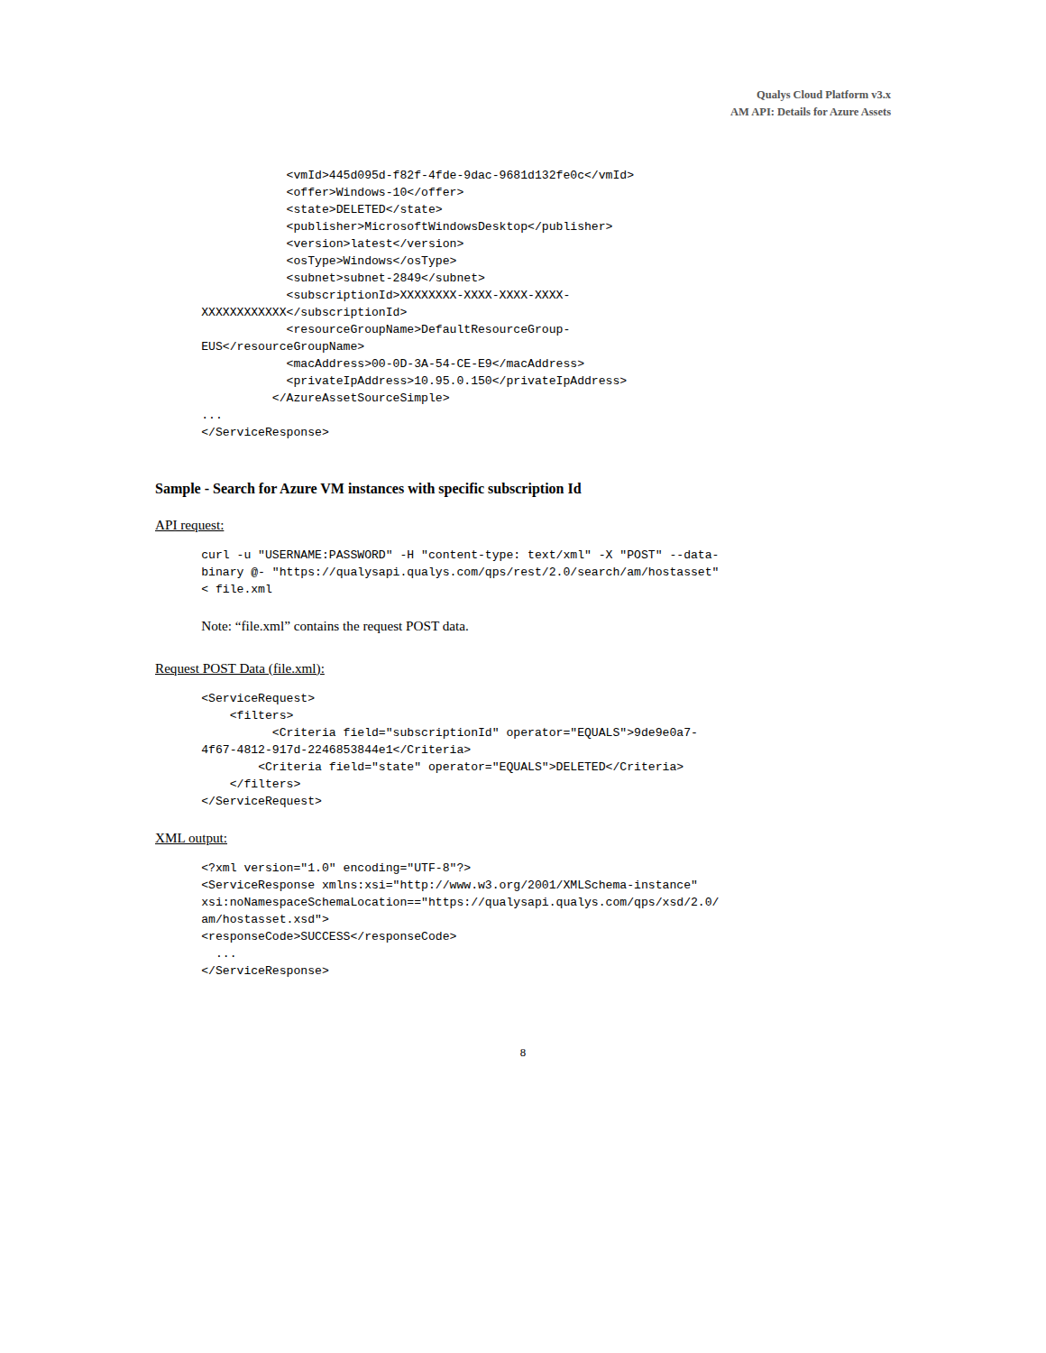Qualys Cloud Platform v3.x AM API: Details for Azure Assets
            <vmId>445d095d-f82f-4fde-9dac-9681d132fe0c</vmId>
            <offer>Windows-10</offer>
            <state>DELETED</state>
            <publisher>MicrosoftWindowsDesktop</publisher>
            <version>latest</version>
            <osType>Windows</osType>
            <subnet>subnet-2849</subnet>
            <subscriptionId>XXXXXXXX-XXXX-XXXX-XXXX-
XXXXXXXXXXXX</subscriptionId>
            <resourceGroupName>DefaultResourceGroup-
EUS</resourceGroupName>
            <macAddress>00-0D-3A-54-CE-E9</macAddress>
            <privateIpAddress>10.95.0.150</privateIpAddress>
          </AzureAssetSourceSimple>
...
</ServiceResponse>
Sample - Search for Azure VM instances with specific subscription Id
API request:
curl -u "USERNAME:PASSWORD" -H "content-type: text/xml" -X "POST" --data-
binary @- "https://qualysapi.qualys.com/qps/rest/2.0/search/am/hostasset"
< file.xml
Note: “file.xml” contains the request POST data.
Request POST Data (file.xml):
<ServiceRequest>
    <filters>
          <Criteria field="subscriptionId" operator="EQUALS">9de9e0a7-
4f67-4812-917d-2246853844e1</Criteria>
        <Criteria field="state" operator="EQUALS">DELETED</Criteria>
    </filters>
</ServiceRequest>
XML output:
<?xml version="1.0" encoding="UTF-8"?>
<ServiceResponse xmlns:xsi="http://www.w3.org/2001/XMLSchema-instance"
xsi:noNamespaceSchemaLocation=="https://qualysapi.qualys.com/qps/xsd/2.0/
am/hostasset.xsd">
<responseCode>SUCCESS</responseCode>
  ...
</ServiceResponse>
8